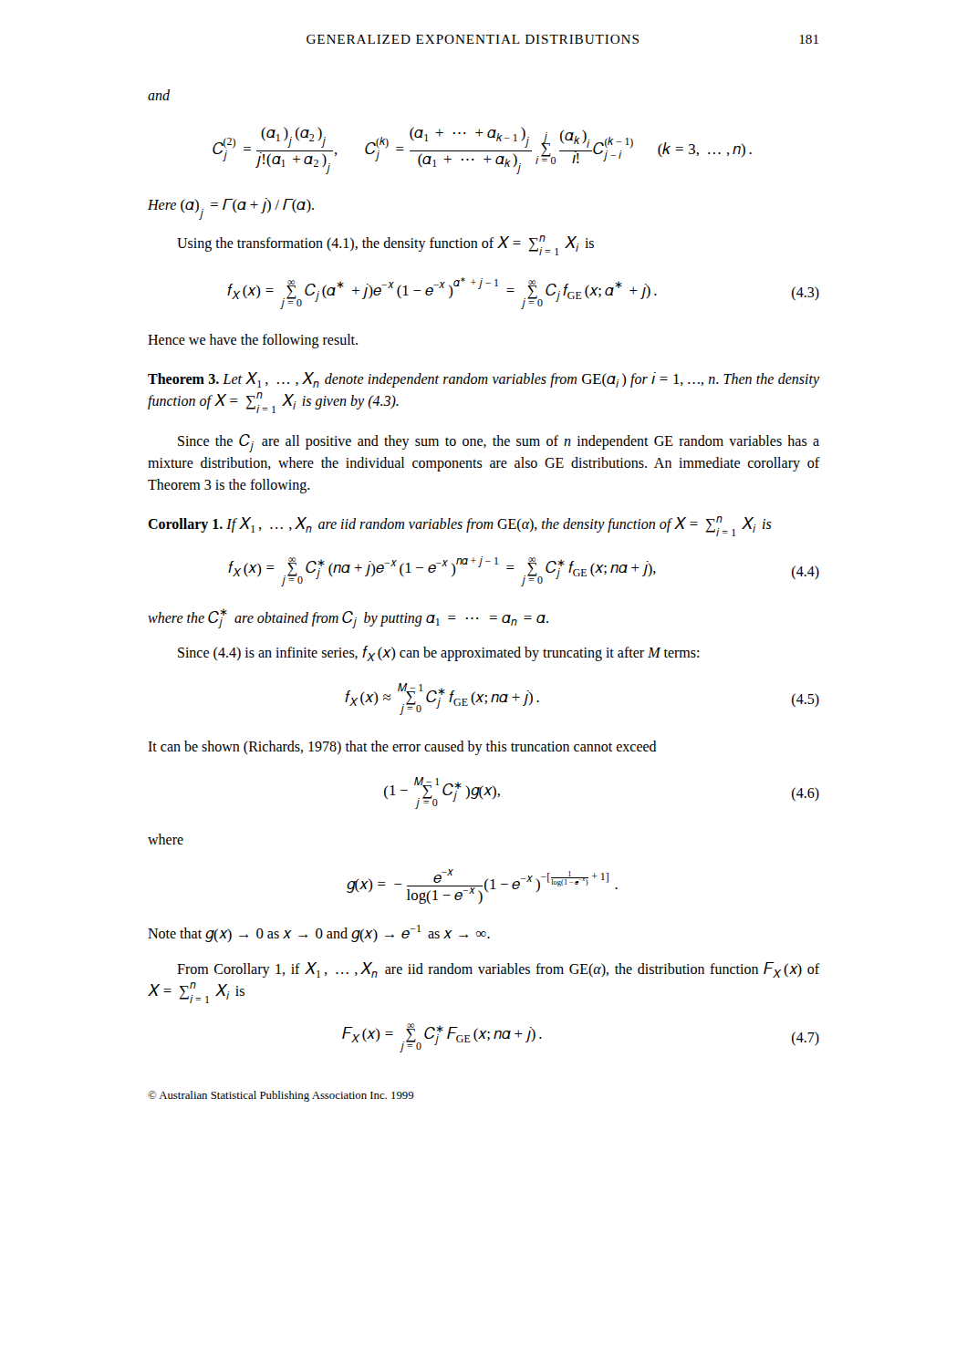GENERALIZED EXPONENTIAL DISTRIBUTIONS 181
and
Cj(2) = (α1)j(α2)j j!(α1+α2)j , Cj(k) = (α1+⋯+αk−1)j (α1+⋯+αk)j ∑ i=0 j (αk)i i! Cj−i(k−1) (k=3,…,n) .
Here (α)j = Γ(α+j) / Γ(α) .
Using the transformation (4.1), the density function of X=∑i=1nXi is
fX(x) = ∑j=0∞ Cj (α∗+j) e−x (1−e−x)α∗+j−1 = ∑j=0∞ Cj fGE (x;α∗+j) .
(4.3)
Hence we have the following result.
Theorem 3. Let X1,…,Xn denote independent random variables from GE(αi) for i=1, …, n. Then the density function of X=∑i=1nXi is given by (4.3).
Since the Cj are all positive and they sum to one, the sum of n independent GE random variables has a mixture distribution, where the individual components are also GE distributions. An immediate corollary of Theorem 3 is the following.
Corollary 1. If X1,…,Xn are iid random variables from GE(α), the density function of X=∑i=1nXi is
fX(x) = ∑j=0∞ Cj∗ (nα+j) e−x (1−e−x)nα+j−1 = ∑j=0∞ Cj∗ fGE (x;nα+j) ,
(4.4)
where the Cj∗ are obtained from Cj by putting α1=⋯=αn=α.
Since (4.4) is an infinite series, fX(x) can be approximated by truncating it after M terms:
fX(x) ≈ ∑j=0M−1 Cj∗ fGE (x;nα+j) .
(4.5)
It can be shown (Richards, 1978) that the error caused by this truncation cannot exceed
( 1− ∑j=0M−1 Cj∗ ) g(x) ,
(4.6)
where
g(x) = − e−x log(1−e−x) (1−e−x) − [ 1 log(1−e−x) +1 ] .
Note that g(x)→0 as x→0 and g(x)→e−1 as x→∞.
From Corollary 1, if X1,…,Xn are iid random variables from GE(α), the distribution function FX(x) of X=∑i=1nXi is
FX(x) = ∑j=0∞ Cj∗ FGE (x;nα+j) .
(4.7)
© Australian Statistical Publishing Association Inc. 1999